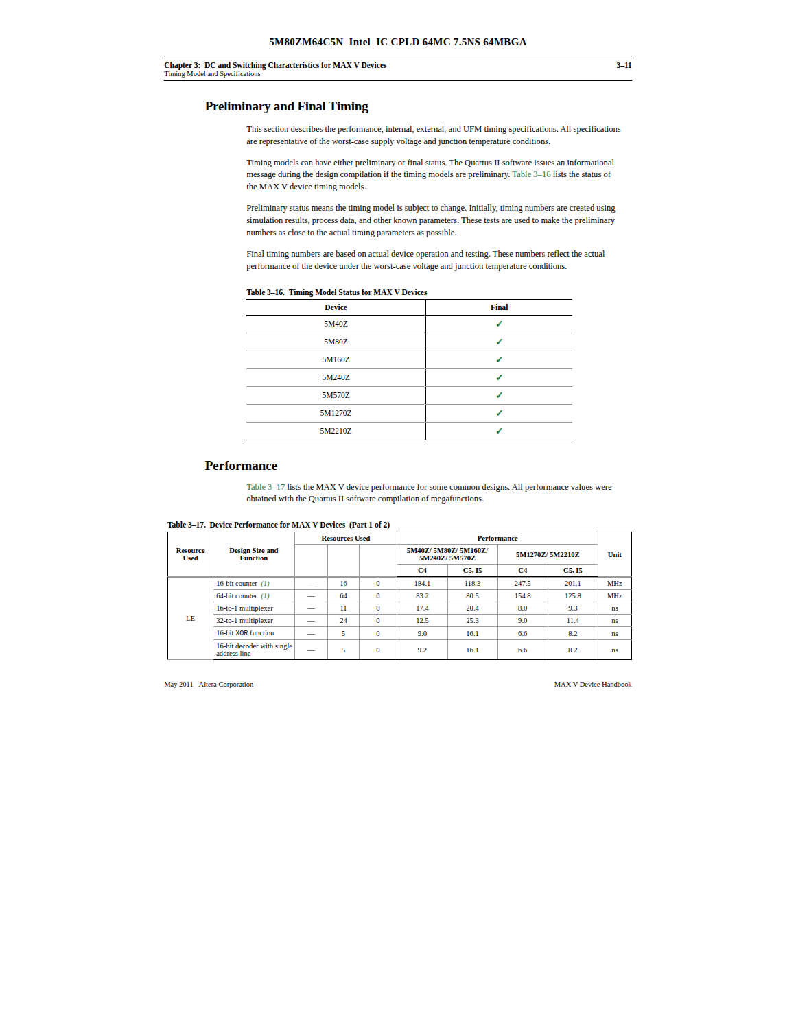5M80ZM64C5N Intel IC CPLD 64MC 7.5NS 64MBGA
Chapter 3: DC and Switching Characteristics for MAX V Devices
Timing Model and Specifications
3–11
Preliminary and Final Timing
This section describes the performance, internal, external, and UFM timing specifications. All specifications are representative of the worst-case supply voltage and junction temperature conditions.
Timing models can have either preliminary or final status. The Quartus II software issues an informational message during the design compilation if the timing models are preliminary. Table 3–16 lists the status of the MAX V device timing models.
Preliminary status means the timing model is subject to change. Initially, timing numbers are created using simulation results, process data, and other known parameters. These tests are used to make the preliminary numbers as close to the actual timing parameters as possible.
Final timing numbers are based on actual device operation and testing. These numbers reflect the actual performance of the device under the worst-case voltage and junction temperature conditions.
Table 3–16. Timing Model Status for MAX V Devices
| Device | Final |
| --- | --- |
| 5M40Z | ✓ |
| 5M80Z | ✓ |
| 5M160Z | ✓ |
| 5M240Z | ✓ |
| 5M570Z | ✓ |
| 5M1270Z | ✓ |
| 5M2210Z | ✓ |
Performance
Table 3–17 lists the MAX V device performance for some common designs. All performance values were obtained with the Quartus II software compilation of megafunctions.
Table 3–17. Device Performance for MAX V Devices (Part 1 of 2)
| Resource Used | Design Size and Function | Resources Used | Performance | Unit |
| --- | --- | --- | --- | --- |
| | | | 5M40Z/ 5M80Z/ 5M160Z/ 5M240Z/ 5M570Z | 5M1270Z/ 5M2210Z |
| C4 | C5, I5 | C4 | C5, I5 |
| LE | 16-bit counter (1) | — | 16 | 0 | 184.1 | 118.3 | 247.5 | 201.1 | MHz |
| 64-bit counter (1) | — | 64 | 0 | 83.2 | 80.5 | 154.8 | 125.8 | MHz |
| 16-to-1 multiplexer | — | 11 | 0 | 17.4 | 20.4 | 8.0 | 9.3 | ns |
| 32-to-1 multiplexer | — | 24 | 0 | 12.5 | 25.3 | 9.0 | 11.4 | ns |
| 16-bit XOR function | — | 5 | 0 | 9.0 | 16.1 | 6.6 | 8.2 | ns |
| 16-bit decoder with single address line | — | 5 | 0 | 9.2 | 16.1 | 6.6 | 8.2 | ns |
May 2011 Altera Corporation
MAX V Device Handbook